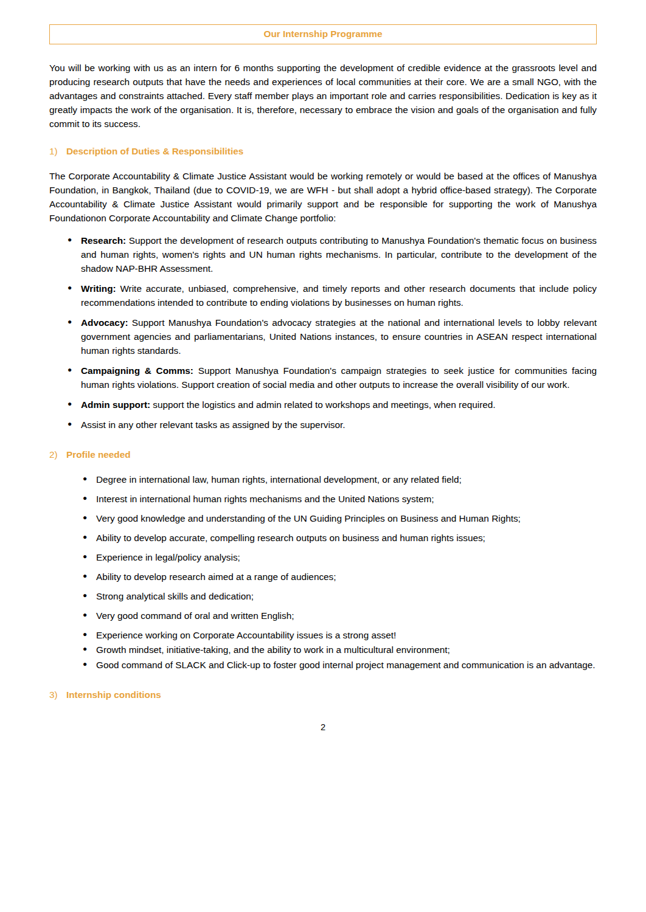Our Internship Programme
You will be working with us as an intern for 6 months supporting the development of credible evidence at the grassroots level and producing research outputs that have the needs and experiences of local communities at their core. We are a small NGO, with the advantages and constraints attached. Every staff member plays an important role and carries responsibilities. Dedication is key as it greatly impacts the work of the organisation. It is, therefore, necessary to embrace the vision and goals of the organisation and fully commit to its success.
1) Description of Duties & Responsibilities
The Corporate Accountability & Climate Justice Assistant would be working remotely or would be based at the offices of Manushya Foundation, in Bangkok, Thailand (due to COVID-19, we are WFH - but shall adopt a hybrid office-based strategy). The Corporate Accountability & Climate Justice Assistant would primarily support and be responsible for supporting the work of Manushya Foundationon Corporate Accountability and Climate Change portfolio:
Research: Support the development of research outputs contributing to Manushya Foundation's thematic focus on business and human rights, women's rights and UN human rights mechanisms. In particular, contribute to the development of the shadow NAP-BHR Assessment.
Writing: Write accurate, unbiased, comprehensive, and timely reports and other research documents that include policy recommendations intended to contribute to ending violations by businesses on human rights.
Advocacy: Support Manushya Foundation's advocacy strategies at the national and international levels to lobby relevant government agencies and parliamentarians, United Nations instances, to ensure countries in ASEAN respect international human rights standards.
Campaigning & Comms: Support Manushya Foundation's campaign strategies to seek justice for communities facing human rights violations. Support creation of social media and other outputs to increase the overall visibility of our work.
Admin support: support the logistics and admin related to workshops and meetings, when required.
Assist in any other relevant tasks as assigned by the supervisor.
2) Profile needed
Degree in international law, human rights, international development, or any related field;
Interest in international human rights mechanisms and the United Nations system;
Very good knowledge and understanding of the UN Guiding Principles on Business and Human Rights;
Ability to develop accurate, compelling research outputs on business and human rights issues;
Experience in legal/policy analysis;
Ability to develop research aimed at a range of audiences;
Strong analytical skills and dedication;
Very good command of oral and written English;
Experience working on Corporate Accountability issues is a strong asset!
Growth mindset, initiative-taking, and the ability to work in a multicultural environment;
Good command of SLACK and Click-up to foster good internal project management and communication is an advantage.
3) Internship conditions
2